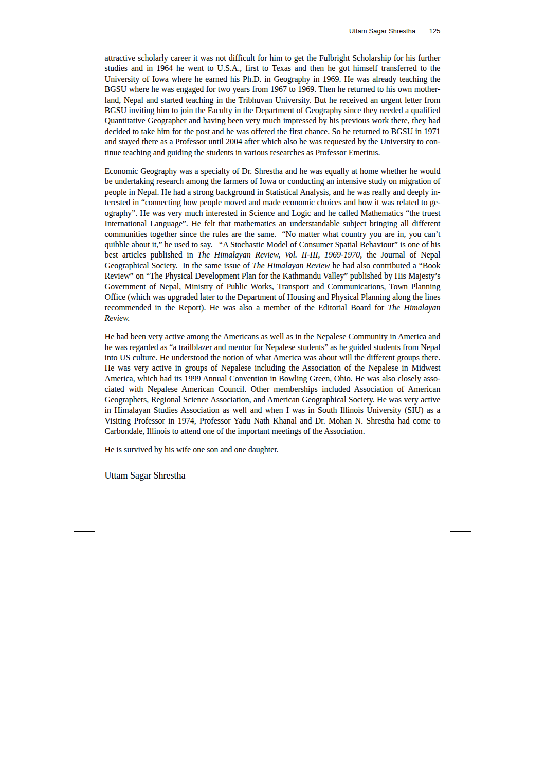Uttam Sagar Shrestha 125
attractive scholarly career it was not difficult for him to get the Fulbright Scholarship for his further studies and in 1964 he went to U.S.A., first to Texas and then he got himself transferred to the University of Iowa where he earned his Ph.D. in Geography in 1969. He was already teaching the BGSU where he was engaged for two years from 1967 to 1969. Then he returned to his own motherland, Nepal and started teaching in the Tribhuvan University. But he received an urgent letter from BGSU inviting him to join the Faculty in the Department of Geography since they needed a qualified Quantitative Geographer and having been very much impressed by his previous work there, they had decided to take him for the post and he was offered the first chance. So he returned to BGSU in 1971 and stayed there as a Professor until 2004 after which also he was requested by the University to continue teaching and guiding the students in various researches as Professor Emeritus.
Economic Geography was a specialty of Dr. Shrestha and he was equally at home whether he would be undertaking research among the farmers of Iowa or conducting an intensive study on migration of people in Nepal. He had a strong background in Statistical Analysis, and he was really and deeply interested in “connecting how people moved and made economic choices and how it was related to geography”. He was very much interested in Science and Logic and he called Mathematics “the truest International Language”. He felt that mathematics an understandable subject bringing all different communities together since the rules are the same. “No matter what country you are in, you can’t quibble about it,” he used to say. “A Stochastic Model of Consumer Spatial Behaviour” is one of his best articles published in The Himalayan Review, Vol. II-III, 1969-1970, the Journal of Nepal Geographical Society. In the same issue of The Himalayan Review he had also contributed a “Book Review” on “The Physical Development Plan for the Kathmandu Valley” published by His Majesty’s Government of Nepal, Ministry of Public Works, Transport and Communications, Town Planning Office (which was upgraded later to the Department of Housing and Physical Planning along the lines recommended in the Report). He was also a member of the Editorial Board for The Himalayan Review.
He had been very active among the Americans as well as in the Nepalese Community in America and he was regarded as “a trailblazer and mentor for Nepalese students” as he guided students from Nepal into US culture. He understood the notion of what America was about will the different groups there. He was very active in groups of Nepalese including the Association of the Nepalese in Midwest America, which had its 1999 Annual Convention in Bowling Green, Ohio. He was also closely associated with Nepalese American Council. Other memberships included Association of American Geographers, Regional Science Association, and American Geographical Society. He was very active in Himalayan Studies Association as well and when I was in South Illinois University (SIU) as a Visiting Professor in 1974, Professor Yadu Nath Khanal and Dr. Mohan N. Shrestha had come to Carbondale, Illinois to attend one of the important meetings of the Association.
He is survived by his wife one son and one daughter.
Uttam Sagar Shrestha